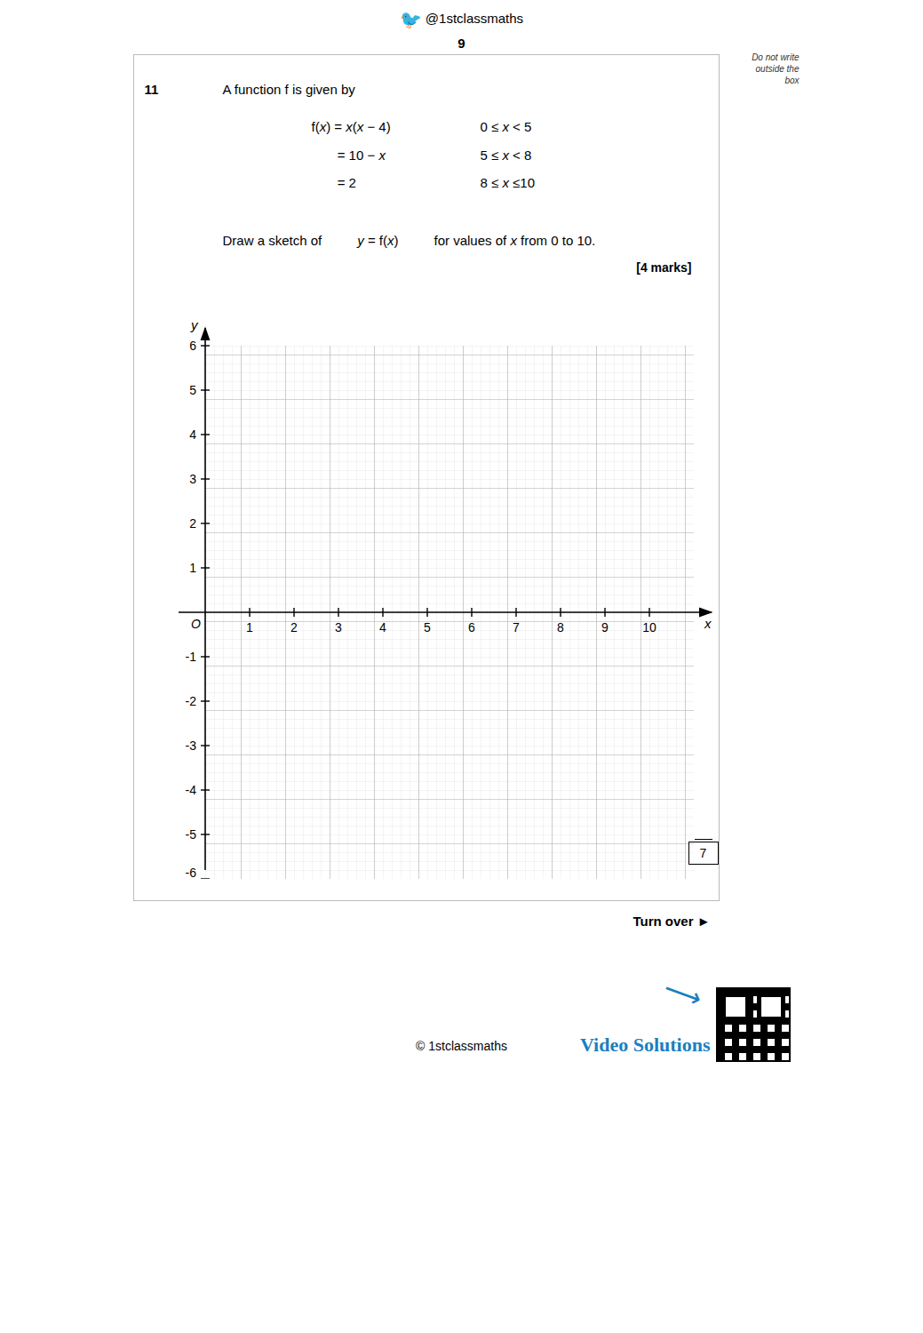🐦@1stclassmaths
9
Do not write
outside the
box
11
A function f is given by
f(x) = x(x − 4) 0 ≤ x < 5
= 10 − x 5 ≤ x < 8
= 28 ≤ x ≤10
Draw a sketch of y = f(x) for values of x from 0 to 10.
[4 marks]
y x O 6 5 4 3 2 1 -1 -2 -3 -4 -5 -6 1 2 3 4 5 6 7 8 9 10
7
Turn over ►
© 1stclassmaths
⟶
Video Solutions